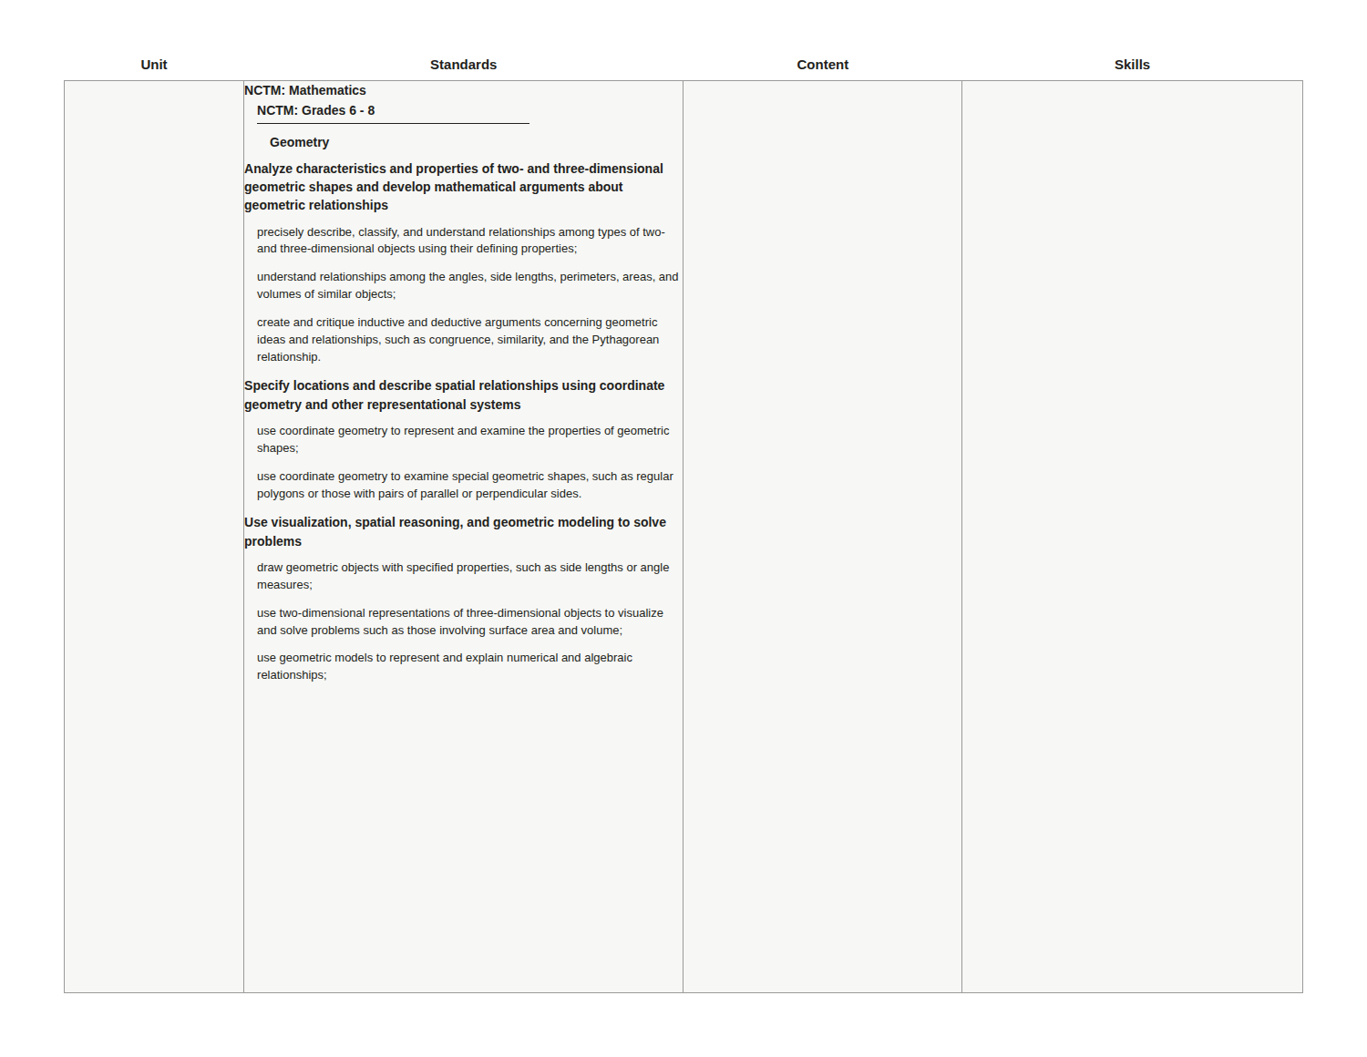| Unit | Standards | Content | Skills |
| --- | --- | --- | --- |
| | NCTM: Mathematics NCTM: Grades 6 - 8 Geometry Analyze characteristics and properties of two- and three-dimensional geometric shapes and develop mathematical arguments about geometric relationships precisely describe, classify, and understand relationships among types of two- and three-dimensional objects using their defining properties; understand relationships among the angles, side lengths, perimeters, areas, and volumes of similar objects; create and critique inductive and deductive arguments concerning geometric ideas and relationships, such as congruence, similarity, and the Pythagorean relationship. Specify locations and describe spatial relationships using coordinate geometry and other representational systems use coordinate geometry to represent and examine the properties of geometric shapes; use coordinate geometry to examine special geometric shapes, such as regular polygons or those with pairs of parallel or perpendicular sides. Use visualization, spatial reasoning, and geometric modeling to solve problems draw geometric objects with specified properties, such as side lengths or angle measures; use two-dimensional representations of three-dimensional objects to visualize and solve problems such as those involving surface area and volume; use geometric models to represent and explain numerical and algebraic relationships; | | |